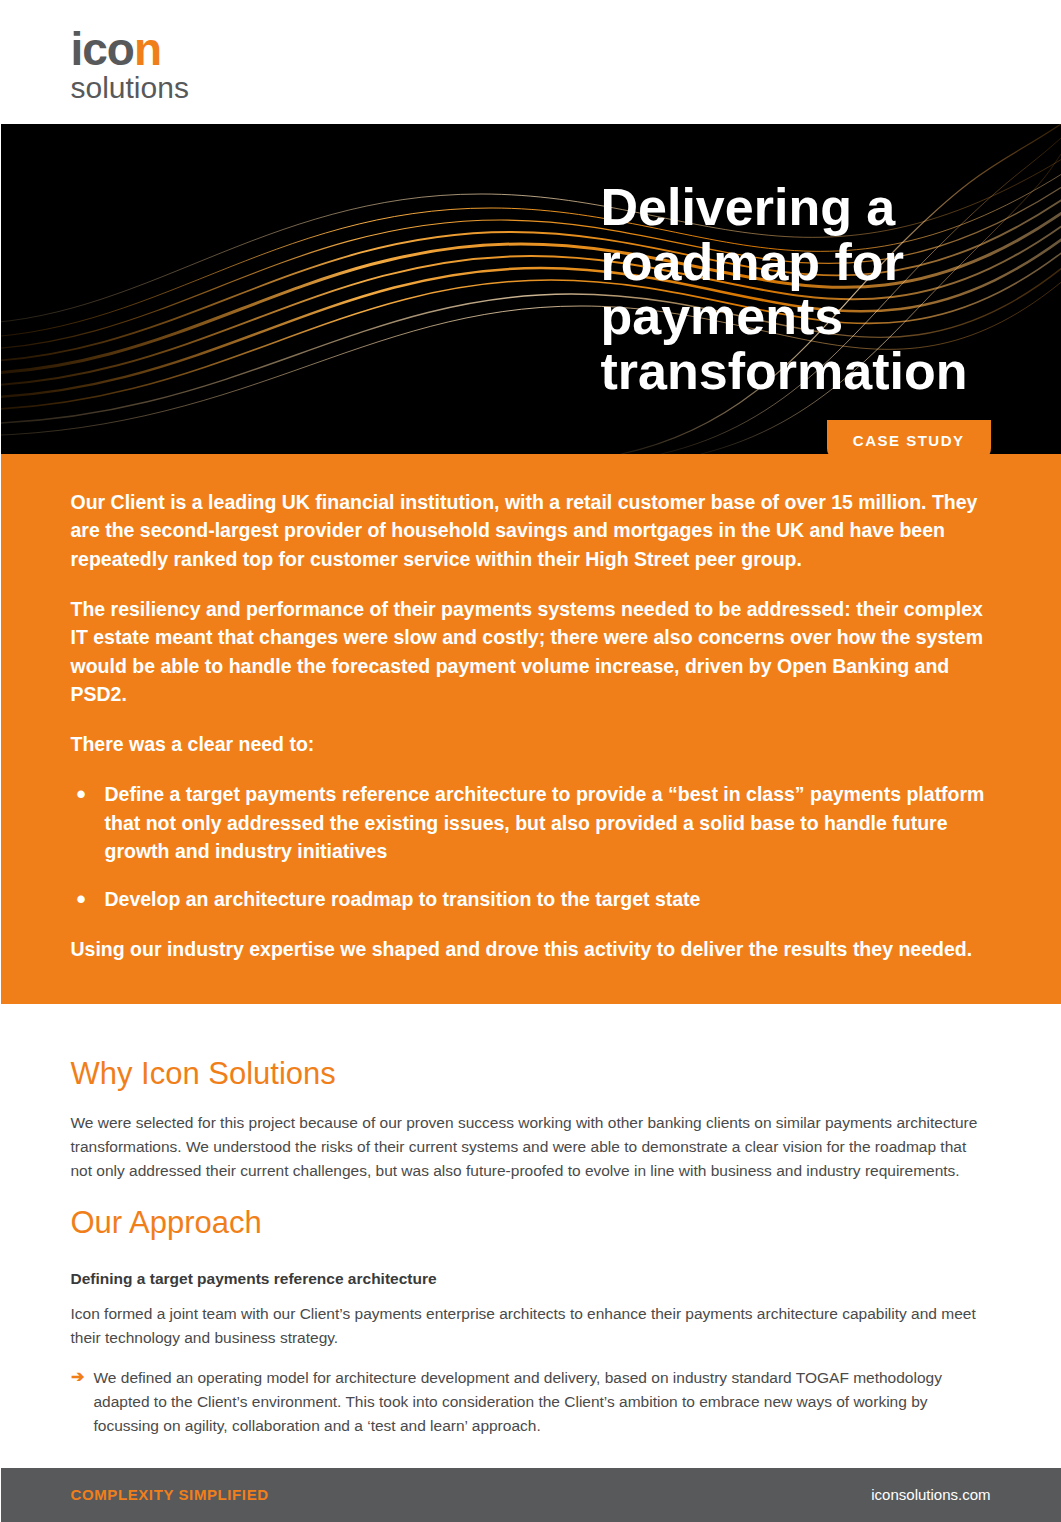icon solutions
Delivering a roadmap for payments transformation
CASE STUDY
Our Client is a leading UK financial institution, with a retail customer base of over 15 million. They are the second-largest provider of household savings and mortgages in the UK and have been repeatedly ranked top for customer service within their High Street peer group.
The resiliency and performance of their payments systems needed to be addressed: their complex IT estate meant that changes were slow and costly; there were also concerns over how the system would be able to handle the forecasted payment volume increase, driven by Open Banking and PSD2.
There was a clear need to:
Define a target payments reference architecture to provide a “best in class” payments platform that not only addressed the existing issues, but also provided a solid base to handle future growth and industry initiatives
Develop an architecture roadmap to transition to the target state
Using our industry expertise we shaped and drove this activity to deliver the results they needed.
Why Icon Solutions
We were selected for this project because of our proven success working with other banking clients on similar payments architecture transformations. We understood the risks of their current systems and were able to demonstrate a clear vision for the roadmap that not only addressed their current challenges, but was also future-proofed to evolve in line with business and industry requirements.
Our Approach
Defining a target payments reference architecture
Icon formed a joint team with our Client’s payments enterprise architects to enhance their payments architecture capability and meet their technology and business strategy.
➔ We defined an operating model for architecture development and delivery, based on industry standard TOGAF methodology adapted to the Client’s environment. This took into consideration the Client’s ambition to embrace new ways of working by focussing on agility, collaboration and a ‘test and learn’ approach.
COMPLEXITY SIMPLIFIED iconsolutions.com